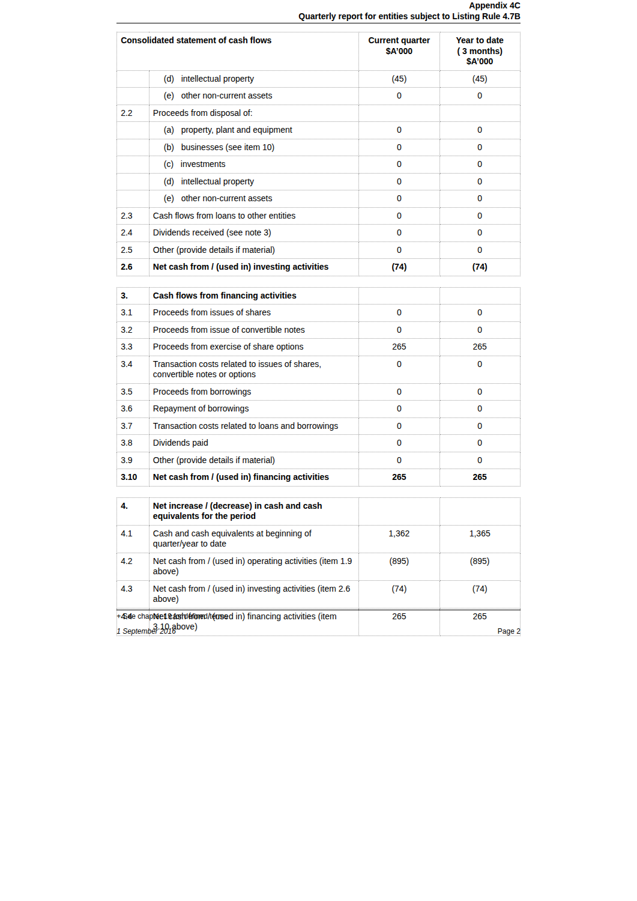Appendix 4C
Quarterly report for entities subject to Listing Rule 4.7B
| Consolidated statement of cash flows | Current quarter $A’000 | Year to date ( 3 months) $A’000 |
| --- | --- | --- |
| | (d) intellectual property | (45) | (45) |
| | (e) other non-current assets | 0 | 0 |
| 2.2 | Proceeds from disposal of: | | |
| | (a) property, plant and equipment | 0 | 0 |
| | (b) businesses (see item 10) | 0 | 0 |
| | (c) investments | 0 | 0 |
| | (d) intellectual property | 0 | 0 |
| | (e) other non-current assets | 0 | 0 |
| 2.3 | Cash flows from loans to other entities | 0 | 0 |
| 2.4 | Dividends received (see note 3) | 0 | 0 |
| 2.5 | Other (provide details if material) | 0 | 0 |
| 2.6 | Net cash from / (used in) investing activities | (74) | (74) |
| 3. | Cash flows from financing activities | | |
| 3.1 | Proceeds from issues of shares | 0 | 0 |
| 3.2 | Proceeds from issue of convertible notes | 0 | 0 |
| 3.3 | Proceeds from exercise of share options | 265 | 265 |
| 3.4 | Transaction costs related to issues of shares, convertible notes or options | 0 | 0 |
| 3.5 | Proceeds from borrowings | 0 | 0 |
| 3.6 | Repayment of borrowings | 0 | 0 |
| 3.7 | Transaction costs related to loans and borrowings | 0 | 0 |
| 3.8 | Dividends paid | 0 | 0 |
| 3.9 | Other (provide details if material) | 0 | 0 |
| 3.10 | Net cash from / (used in) financing activities | 265 | 265 |
| 4. | Net increase / (decrease) in cash and cash equivalents for the period | | |
| 4.1 | Cash and cash equivalents at beginning of quarter/year to date | 1,362 | 1,365 |
| 4.2 | Net cash from / (used in) operating activities (item 1.9 above) | (895) | (895) |
| 4.3 | Net cash from / (used in) investing activities (item 2.6 above) | (74) | (74) |
| 4.4 | Net cash from / (used in) financing activities (item 3.10 above) | 265 | 265 |
+ See chapter 19 for defined terms
1 September 2016 Page 2